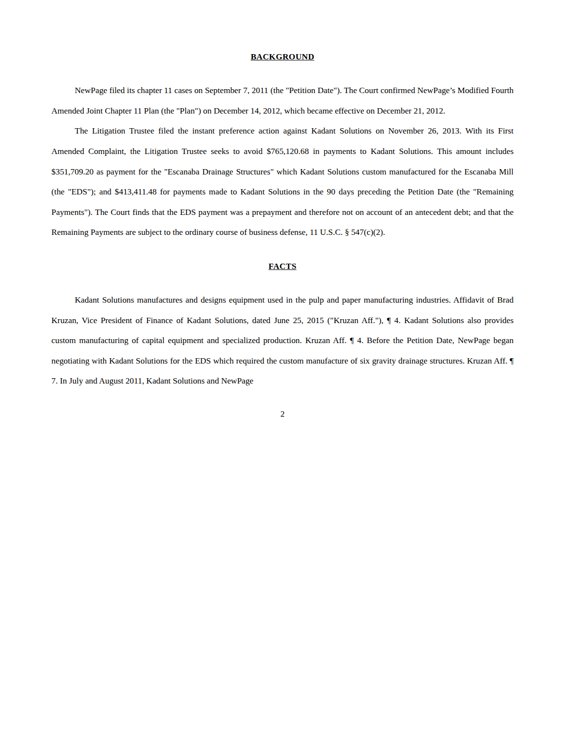BACKGROUND
NewPage filed its chapter 11 cases on September 7, 2011 (the "Petition Date"). The Court confirmed NewPage’s Modified Fourth Amended Joint Chapter 11 Plan (the "Plan") on December 14, 2012, which became effective on December 21, 2012.
The Litigation Trustee filed the instant preference action against Kadant Solutions on November 26, 2013. With its First Amended Complaint, the Litigation Trustee seeks to avoid $765,120.68 in payments to Kadant Solutions. This amount includes $351,709.20 as payment for the "Escanaba Drainage Structures" which Kadant Solutions custom manufactured for the Escanaba Mill (the "EDS"); and $413,411.48 for payments made to Kadant Solutions in the 90 days preceding the Petition Date (the "Remaining Payments"). The Court finds that the EDS payment was a prepayment and therefore not on account of an antecedent debt; and that the Remaining Payments are subject to the ordinary course of business defense, 11 U.S.C. § 547(c)(2).
FACTS
Kadant Solutions manufactures and designs equipment used in the pulp and paper manufacturing industries. Affidavit of Brad Kruzan, Vice President of Finance of Kadant Solutions, dated June 25, 2015 ("Kruzan Aff."), ¶ 4. Kadant Solutions also provides custom manufacturing of capital equipment and specialized production. Kruzan Aff. ¶ 4. Before the Petition Date, NewPage began negotiating with Kadant Solutions for the EDS which required the custom manufacture of six gravity drainage structures. Kruzan Aff. ¶ 7. In July and August 2011, Kadant Solutions and NewPage
2